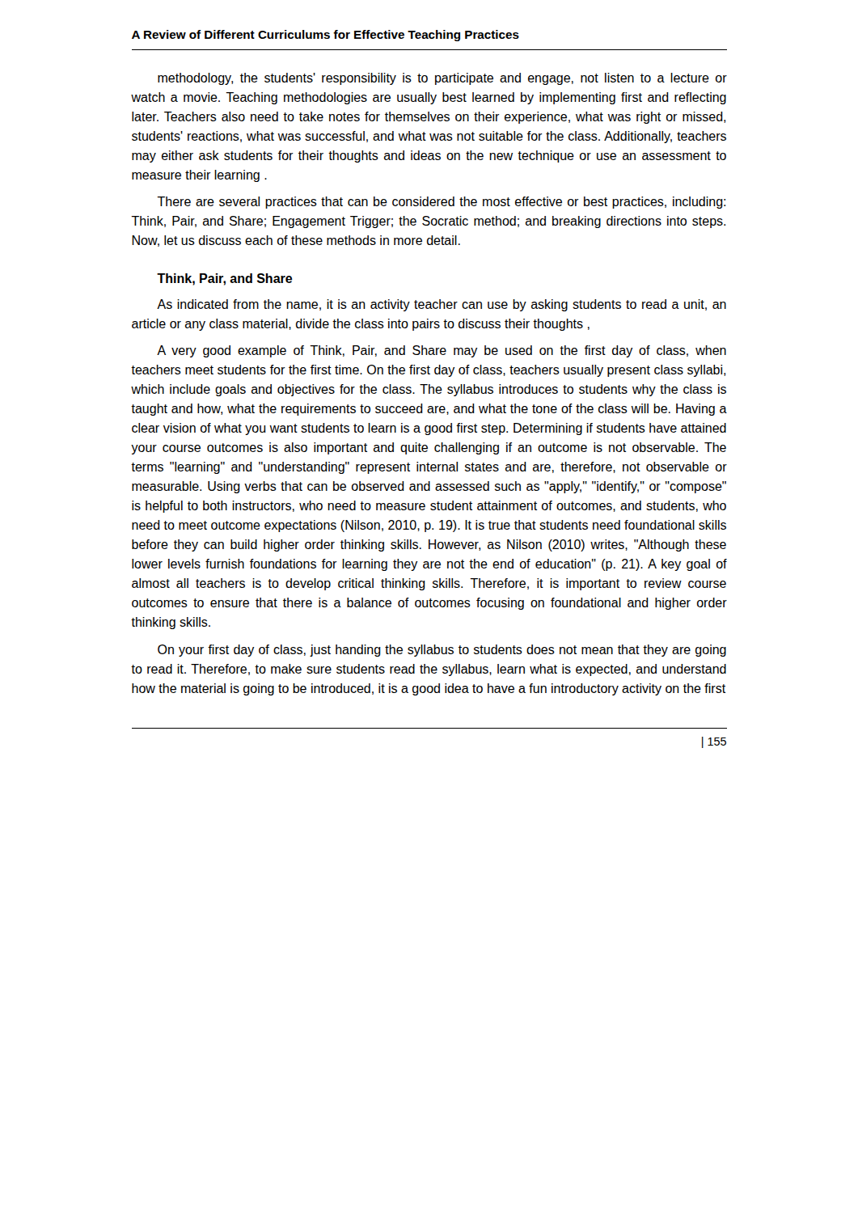A Review of Different Curriculums for Effective Teaching Practices
methodology, the students' responsibility is to participate and engage, not listen to a lecture or watch a movie. Teaching methodologies are usually best learned by implementing first and reflecting later. Teachers also need to take notes for themselves on their experience, what was right or missed, students' reactions, what was successful, and what was not suitable for the class. Additionally, teachers may either ask students for their thoughts and ideas on the new technique or use an assessment to measure their learning .
There are several practices that can be considered the most effective or best practices, including: Think, Pair, and Share; Engagement Trigger; the Socratic method; and breaking directions into steps. Now, let us discuss each of these methods in more detail.
Think, Pair, and Share
As indicated from the name, it is an activity teacher can use by asking students to read a unit, an article or any class material, divide the class into pairs to discuss their thoughts ,
A very good example of Think, Pair, and Share may be used on the first day of class, when teachers meet students for the first time. On the first day of class, teachers usually present class syllabi, which include goals and objectives for the class. The syllabus introduces to students why the class is taught and how, what the requirements to succeed are, and what the tone of the class will be. Having a clear vision of what you want students to learn is a good first step. Determining if students have attained your course outcomes is also important and quite challenging if an outcome is not observable. The terms "learning" and "understanding" represent internal states and are, therefore, not observable or measurable. Using verbs that can be observed and assessed such as "apply," "identify," or "compose" is helpful to both instructors, who need to measure student attainment of outcomes, and students, who need to meet outcome expectations (Nilson, 2010, p. 19). It is true that students need foundational skills before they can build higher order thinking skills. However, as Nilson (2010) writes, "Although these lower levels furnish foundations for learning they are not the end of education" (p. 21). A key goal of almost all teachers is to develop critical thinking skills. Therefore, it is important to review course outcomes to ensure that there is a balance of outcomes focusing on foundational and higher order thinking skills.
On your first day of class, just handing the syllabus to students does not mean that they are going to read it. Therefore, to make sure students read the syllabus, learn what is expected, and understand how the material is going to be introduced, it is a good idea to have a fun introductory activity on the first
| 155